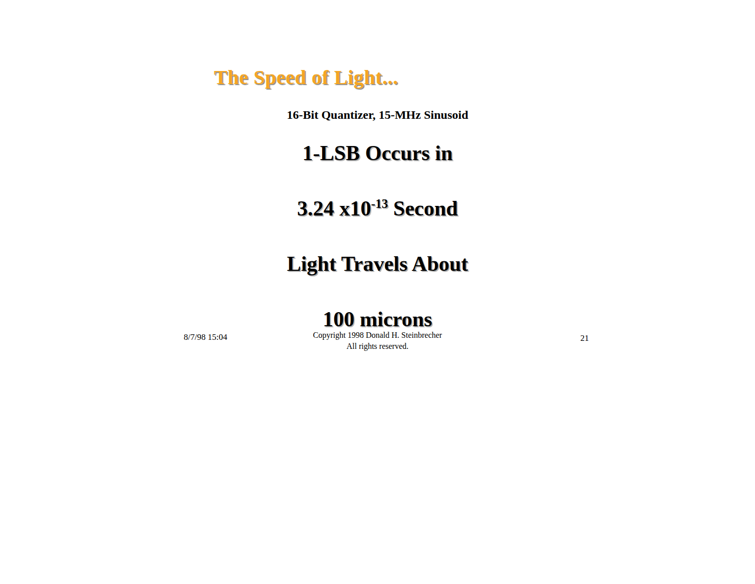The Speed of Light...
16-Bit Quantizer, 15-MHz Sinusoid
1-LSB Occurs in
3.24 x10-13 Second
Light Travels About
100 microns
8/7/98 15:04
Copyright 1998 Donald H. Steinbrecher
All rights reserved.
21